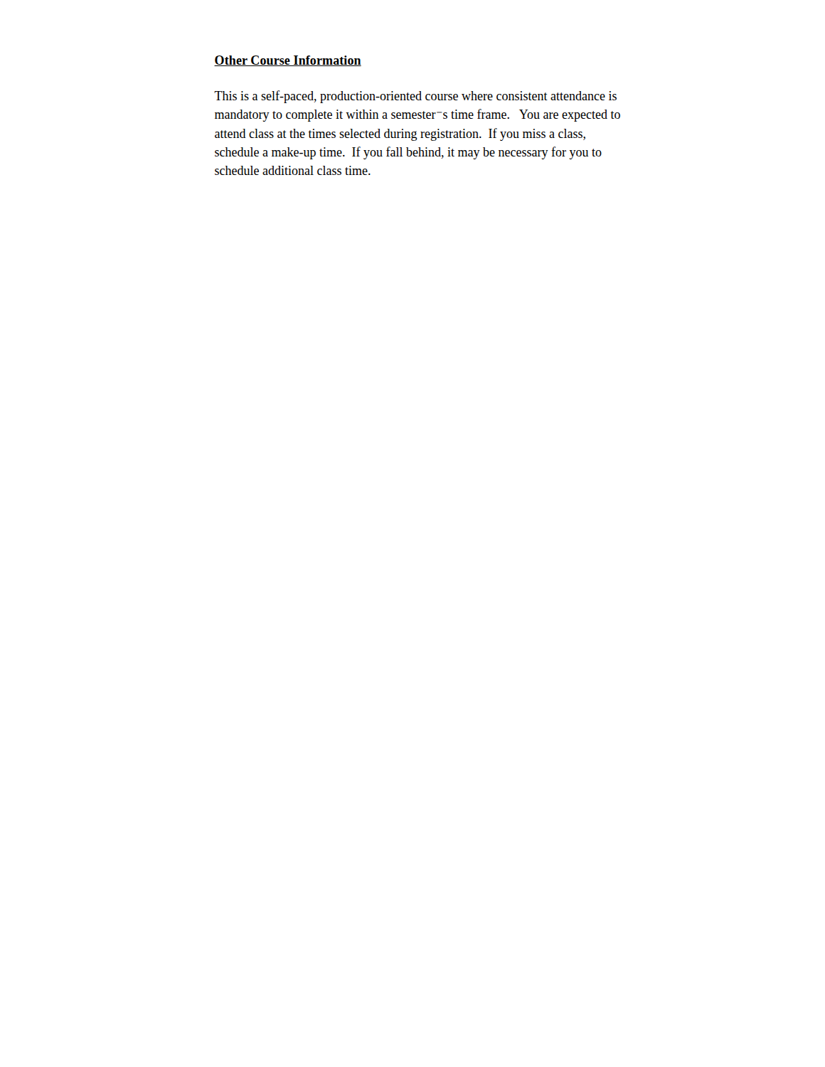Other Course Information
This is a self-paced, production-oriented course where consistent attendance is mandatory to complete it within a semester⁻s time frame. You are expected to attend class at the times selected during registration. If you miss a class, schedule a make-up time. If you fall behind, it may be necessary for you to schedule additional class time.